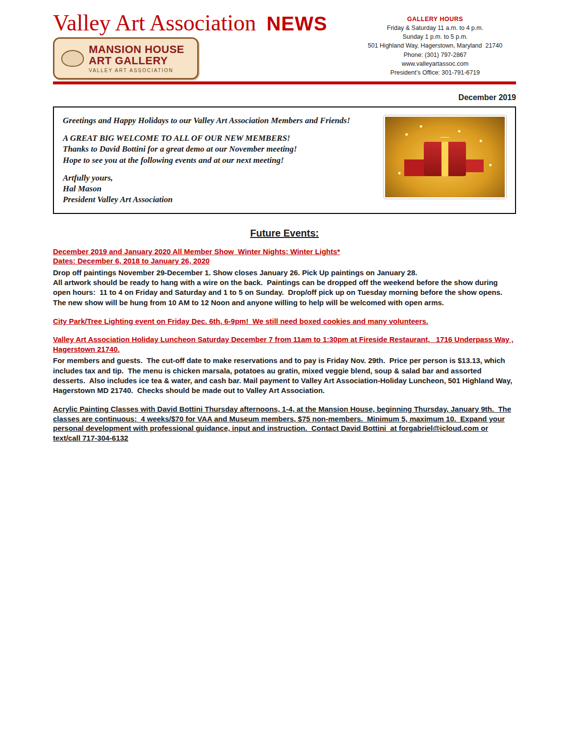Valley Art Association NEWS
MANSION HOUSE
ART GALLERY
VALLEY ART ASSOCIATION
GALLERY HOURS
Friday & Saturday 11 a.m. to 4 p.m.
Sunday 1 p.m. to 5 p.m.
501 Highland Way, Hagerstown, Maryland 21740
Phone: (301) 797-2867
www.valleyartassoc.com
President’s Office: 301-791-6719
December 2019
Greetings and Happy Holidays to our Valley Art Association Members and Friends!
A GREAT BIG WELCOME TO ALL OF OUR NEW MEMBERS!
Thanks to David Bottini for a great demo at our November meeting!
Hope to see you at the following events and at our next meeting!
Artfully yours,
Hal Mason
President Valley Art Association
Future Events:
December 2019 and January 2020 All Member Show Winter Nights; Winter Lights* Dates: December 6, 2018 to January 26, 2020
Drop off paintings November 29-December 1. Show closes January 26. Pick Up paintings on January 28.
All artwork should be ready to hang with a wire on the back. Paintings can be dropped off the weekend before the show during open hours: 11 to 4 on Friday and Saturday and 1 to 5 on Sunday. Drop/off pick up on Tuesday morning before the show opens. The new show will be hung from 10 AM to 12 Noon and anyone willing to help will be welcomed with open arms.
City Park/Tree Lighting event on Friday Dec. 6th, 6-9pm! We still need boxed cookies and many volunteers.
Valley Art Association Holiday Luncheon Saturday December 7 from 11am to 1:30pm at Fireside Restaurant, 1716 Underpass Way , Hagerstown 21740.
For members and guests. The cut-off date to make reservations and to pay is Friday Nov. 29th. Price per person is $13.13, which includes tax and tip. The menu is chicken marsala, potatoes au gratin, mixed veggie blend, soup & salad bar and assorted desserts. Also includes ice tea & water, and cash bar. Mail payment to Valley Art Association-Holiday Luncheon, 501 Highland Way, Hagerstown MD 21740. Checks should be made out to Valley Art Association.
Acrylic Painting Classes with David Bottini Thursday afternoons, 1-4, at the Mansion House, beginning Thursday, January 9th. The classes are continuous: 4 weeks/$70 for VAA and Museum members, $75 non-members. Minimum 5, maximum 10. Expand your personal development with professional guidance, input and instruction. Contact David Bottini at forgabriel@icloud.com or text/call 717-304-6132